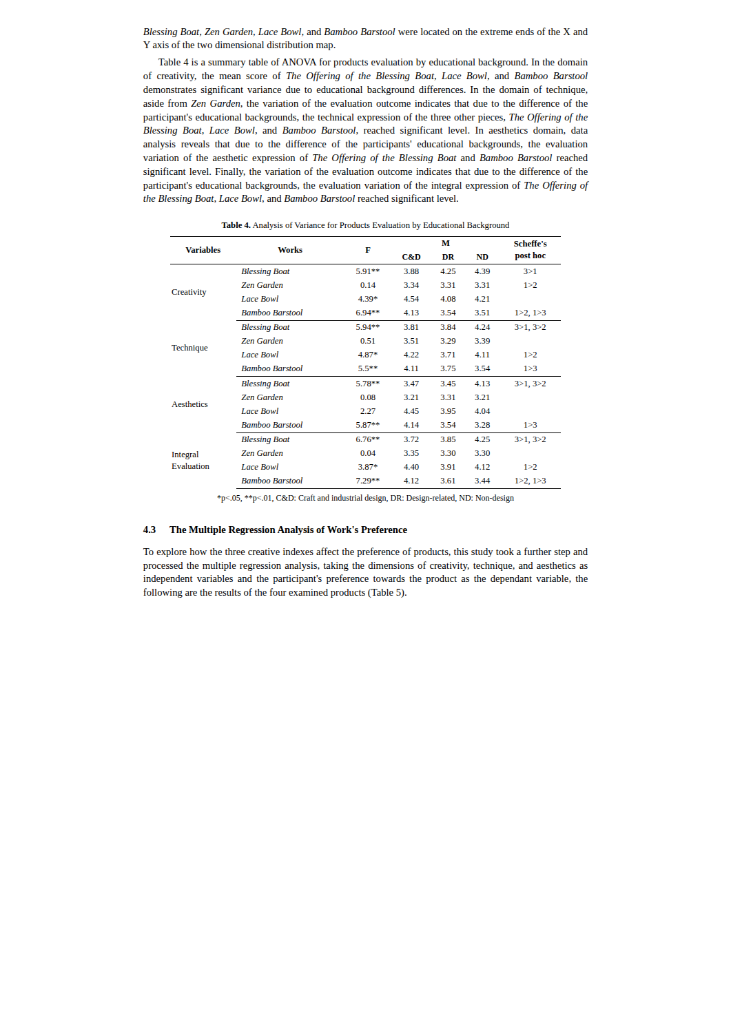Blessing Boat, Zen Garden, Lace Bowl, and Bamboo Barstool were located on the extreme ends of the X and Y axis of the two dimensional distribution map.
Table 4 is a summary table of ANOVA for products evaluation by educational background. In the domain of creativity, the mean score of The Offering of the Blessing Boat, Lace Bowl, and Bamboo Barstool demonstrates significant variance due to educational background differences. In the domain of technique, aside from Zen Garden, the variation of the evaluation outcome indicates that due to the difference of the participant's educational backgrounds, the technical expression of the three other pieces, The Offering of the Blessing Boat, Lace Bowl, and Bamboo Barstool, reached significant level. In aesthetics domain, data analysis reveals that due to the difference of the participants' educational backgrounds, the evaluation variation of the aesthetic expression of The Offering of the Blessing Boat and Bamboo Barstool reached significant level. Finally, the variation of the evaluation outcome indicates that due to the difference of the participant's educational backgrounds, the evaluation variation of the integral expression of The Offering of the Blessing Boat, Lace Bowl, and Bamboo Barstool reached significant level.
Table 4. Analysis of Variance for Products Evaluation by Educational Background
| Variables | Works | F | M | Scheffe's post hoc |
| --- | --- | --- | --- | --- |
| C&D | DR | ND |
| Creativity | Blessing Boat | 5.91** | 3.88 | 4.25 | 4.39 | 3>1 |
| Zen Garden | 0.14 | 3.34 | 3.31 | 3.31 | 1>2 |
| Lace Bowl | 4.39* | 4.54 | 4.08 | 4.21 | |
| Bamboo Barstool | 6.94** | 4.13 | 3.54 | 3.51 | 1>2, 1>3 |
| Technique | Blessing Boat | 5.94** | 3.81 | 3.84 | 4.24 | 3>1, 3>2 |
| Zen Garden | 0.51 | 3.51 | 3.29 | 3.39 | |
| Lace Bowl | 4.87* | 4.22 | 3.71 | 4.11 | 1>2 |
| Bamboo Barstool | 5.5** | 4.11 | 3.75 | 3.54 | 1>3 |
| Aesthetics | Blessing Boat | 5.78** | 3.47 | 3.45 | 4.13 | 3>1, 3>2 |
| Zen Garden | 0.08 | 3.21 | 3.31 | 3.21 | |
| Lace Bowl | 2.27 | 4.45 | 3.95 | 4.04 | |
| Bamboo Barstool | 5.87** | 4.14 | 3.54 | 3.28 | 1>3 |
| Integral Evaluation | Blessing Boat | 6.76** | 3.72 | 3.85 | 4.25 | 3>1, 3>2 |
| Zen Garden | 0.04 | 3.35 | 3.30 | 3.30 | |
| Lace Bowl | 3.87* | 4.40 | 3.91 | 4.12 | 1>2 |
| Bamboo Barstool | 7.29** | 4.12 | 3.61 | 3.44 | 1>2, 1>3 |
*p<.05, **p<.01, C&D: Craft and industrial design, DR: Design-related, ND: Non-design
4.3 The Multiple Regression Analysis of Work's Preference
To explore how the three creative indexes affect the preference of products, this study took a further step and processed the multiple regression analysis, taking the dimensions of creativity, technique, and aesthetics as independent variables and the participant's preference towards the product as the dependant variable, the following are the results of the four examined products (Table 5).